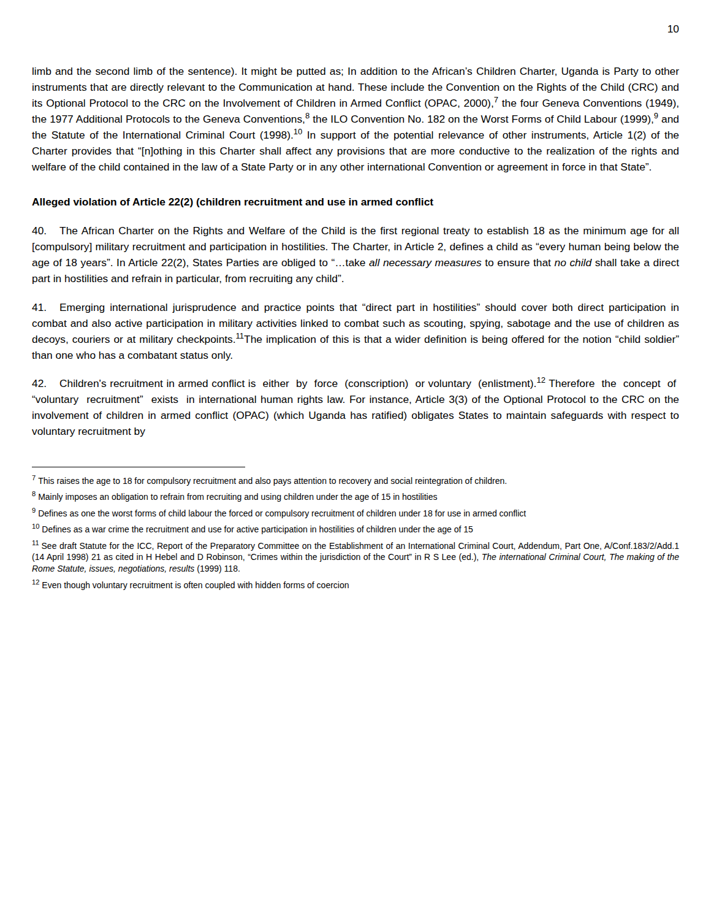10
limb and the second limb of the sentence). It might be putted as; In addition to the African’s Children Charter, Uganda is Party to other instruments that are directly relevant to the Communication at hand. These include the Convention on the Rights of the Child (CRC) and its Optional Protocol to the CRC on the Involvement of Children in Armed Conflict (OPAC, 2000),7 the four Geneva Conventions (1949), the 1977 Additional Protocols to the Geneva Conventions,8 the ILO Convention No. 182 on the Worst Forms of Child Labour (1999),9 and the Statute of the International Criminal Court (1998).10 In support of the potential relevance of other instruments, Article 1(2) of the Charter provides that “[n]othing in this Charter shall affect any provisions that are more conductive to the realization of the rights and welfare of the child contained in the law of a State Party or in any other international Convention or agreement in force in that State”.
Alleged violation of Article 22(2) (children recruitment and use in armed conflict
40. The African Charter on the Rights and Welfare of the Child is the first regional treaty to establish 18 as the minimum age for all [compulsory] military recruitment and participation in hostilities. The Charter, in Article 2, defines a child as “every human being below the age of 18 years”. In Article 22(2), States Parties are obliged to “…take all necessary measures to ensure that no child shall take a direct part in hostilities and refrain in particular, from recruiting any child”.
41. Emerging international jurisprudence and practice points that “direct part in hostilities” should cover both direct participation in combat and also active participation in military activities linked to combat such as scouting, spying, sabotage and the use of children as decoys, couriers or at military checkpoints.11The implication of this is that a wider definition is being offered for the notion “child soldier” than one who has a combatant status only.
42. Children's recruitment in armed conflict is either by force (conscription) or voluntary (enlistment).12 Therefore the concept of “voluntary recruitment” exists in international human rights law. For instance, Article 3(3) of the Optional Protocol to the CRC on the involvement of children in armed conflict (OPAC) (which Uganda has ratified) obligates States to maintain safeguards with respect to voluntary recruitment by
7 This raises the age to 18 for compulsory recruitment and also pays attention to recovery and social reintegration of children.
8 Mainly imposes an obligation to refrain from recruiting and using children under the age of 15 in hostilities
9 Defines as one the worst forms of child labour the forced or compulsory recruitment of children under 18 for use in armed conflict
10 Defines as a war crime the recruitment and use for active participation in hostilities of children under the age of 15
11 See draft Statute for the ICC, Report of the Preparatory Committee on the Establishment of an International Criminal Court, Addendum, Part One, A/Conf.183/2/Add.1 (14 April 1998) 21 as cited in H Hebel and D Robinson, “Crimes within the jurisdiction of the Court” in R S Lee (ed.), The international Criminal Court, The making of the Rome Statute, issues, negotiations, results (1999) 118.
12 Even though voluntary recruitment is often coupled with hidden forms of coercion